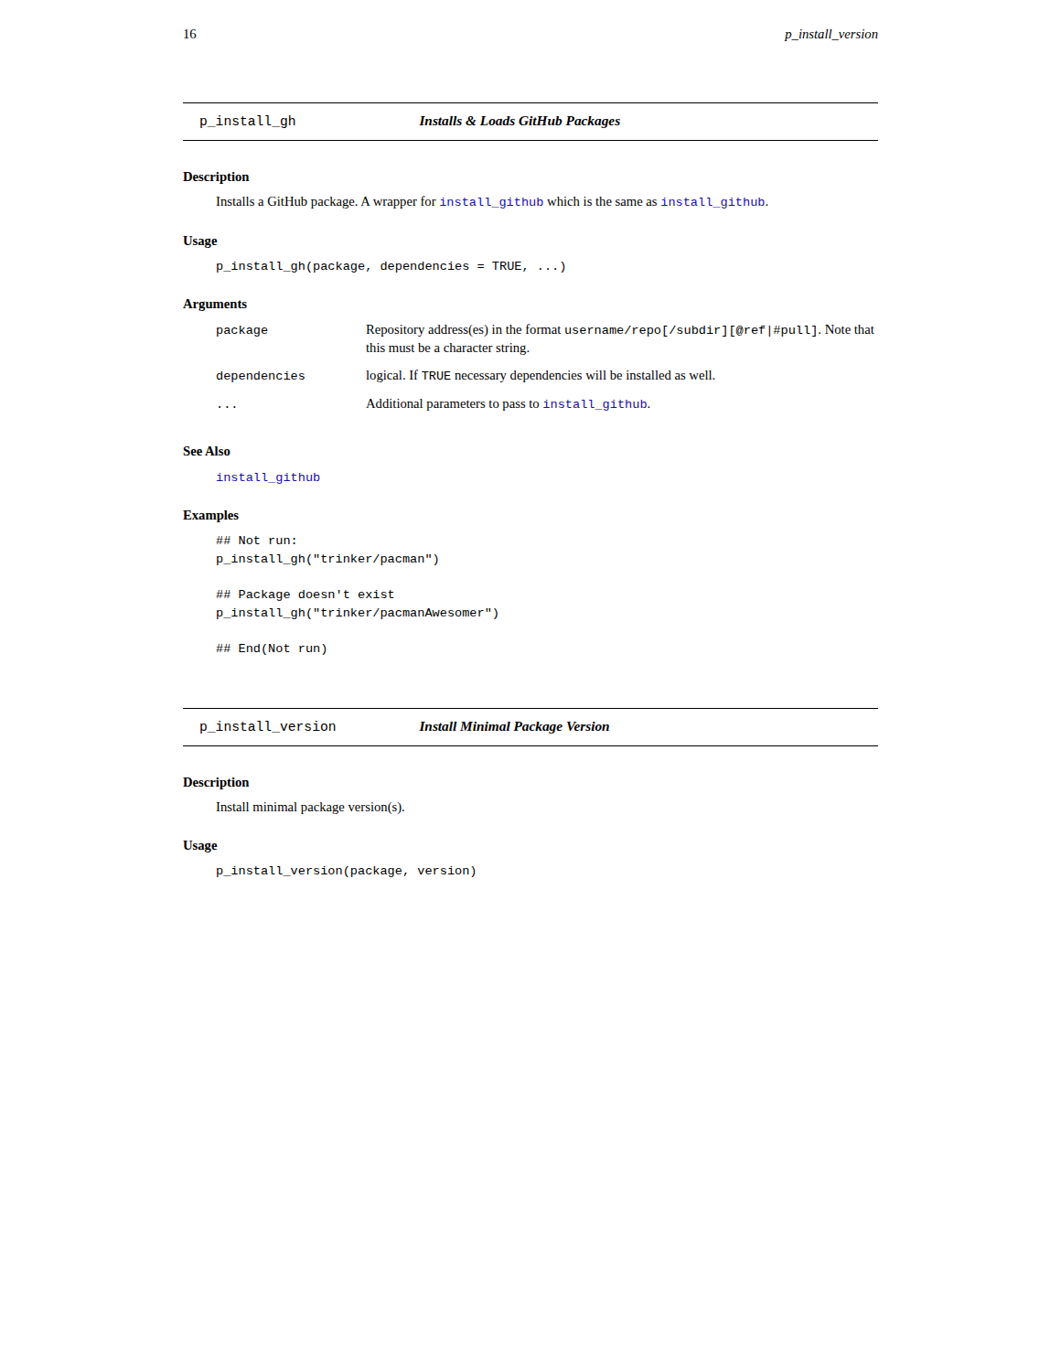16 p_install_version
p_install_gh Installs & Loads GitHub Packages
Description
Installs a GitHub package. A wrapper for install_github which is the same as install_github.
Usage
p_install_gh(package, dependencies = TRUE, ...)
Arguments
| package | Repository address(es) in the format username/repo[/subdir][@ref/#pull] . Note that this must be a character string. |
| dependencies | logical. If TRUE necessary dependencies will be installed as well. |
| ... | Additional parameters to pass to install_github . |
See Also
install_github
Examples
## Not run: 
p_install_gh("trinker/pacman")

## Package doesn't exist
p_install_gh("trinker/pacmanAwesomer")

## End(Not run)
p_install_version Install Minimal Package Version
Description
Install minimal package version(s).
Usage
p_install_version(package, version)